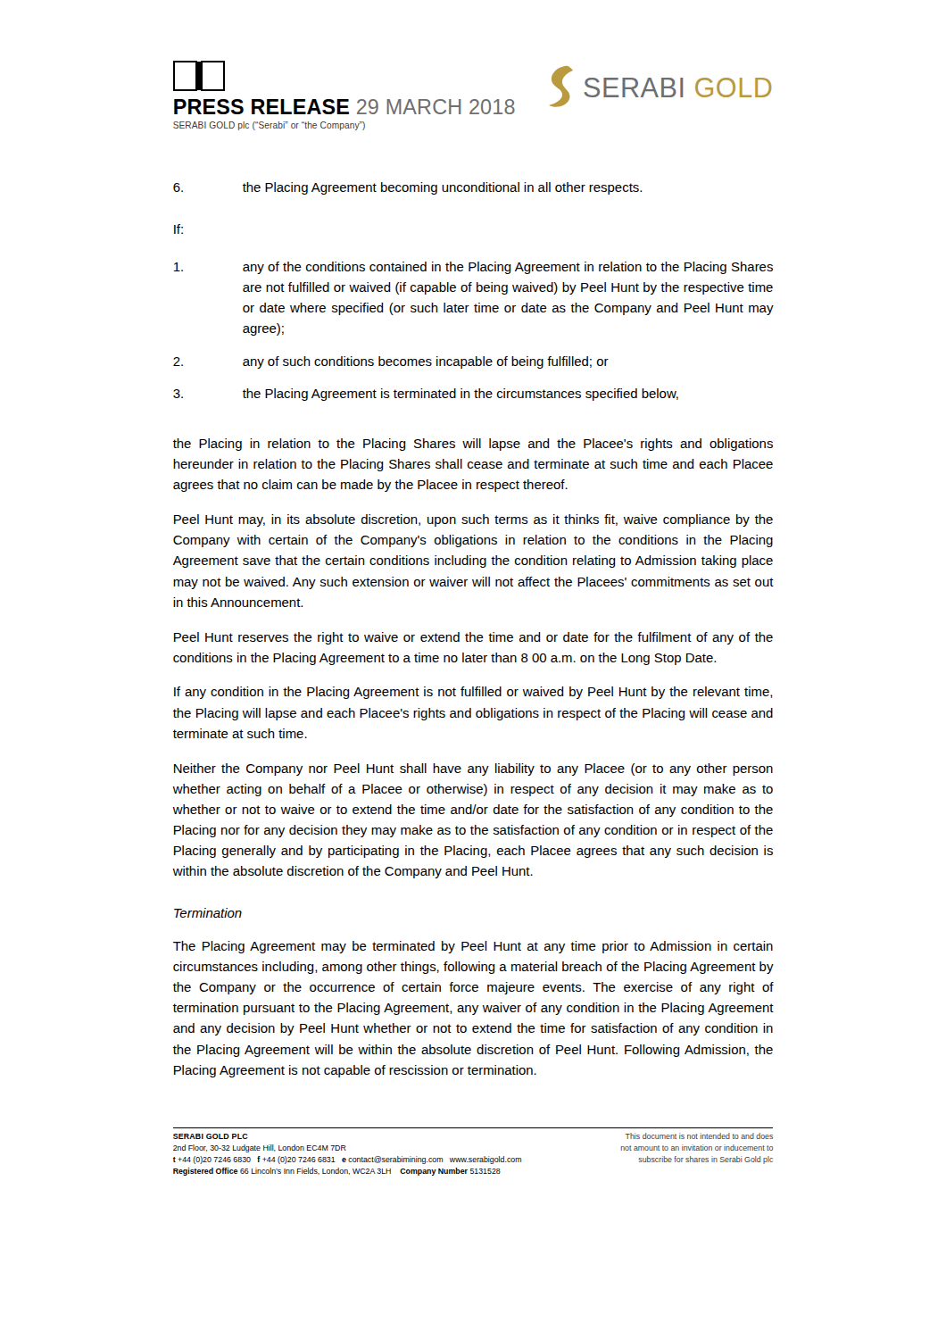PRESS RELEASE 29 MARCH 2018
SERABI GOLD plc (“Serabi” or “the Company”)
SERABI GOLD
6.
the Placing Agreement becoming unconditional in all other respects.
If:
1.
any of the conditions contained in the Placing Agreement in relation to the Placing Shares are not fulfilled or waived (if capable of being waived) by Peel Hunt by the respective time or date where specified (or such later time or date as the Company and Peel Hunt may agree);
2.
any of such conditions becomes incapable of being fulfilled; or
3.
the Placing Agreement is terminated in the circumstances specified below,
the Placing in relation to the Placing Shares will lapse and the Placee's rights and obligations hereunder in relation to the Placing Shares shall cease and terminate at such time and each Placee agrees that no claim can be made by the Placee in respect thereof.
Peel Hunt may, in its absolute discretion, upon such terms as it thinks fit, waive compliance by the Company with certain of the Company's obligations in relation to the conditions in the Placing Agreement save that the certain conditions including the condition relating to Admission taking place may not be waived. Any such extension or waiver will not affect the Placees' commitments as set out in this Announcement.
Peel Hunt reserves the right to waive or extend the time and or date for the fulfilment of any of the conditions in the Placing Agreement to a time no later than 8 00 a.m. on the Long Stop Date.
If any condition in the Placing Agreement is not fulfilled or waived by Peel Hunt by the relevant time, the Placing will lapse and each Placee's rights and obligations in respect of the Placing will cease and terminate at such time.
Neither the Company nor Peel Hunt shall have any liability to any Placee (or to any other person whether acting on behalf of a Placee or otherwise) in respect of any decision it may make as to whether or not to waive or to extend the time and/or date for the satisfaction of any condition to the Placing nor for any decision they may make as to the satisfaction of any condition or in respect of the Placing generally and by participating in the Placing, each Placee agrees that any such decision is within the absolute discretion of the Company and Peel Hunt.
Termination
The Placing Agreement may be terminated by Peel Hunt at any time prior to Admission in certain circumstances including, among other things, following a material breach of the Placing Agreement by the Company or the occurrence of certain force majeure events. The exercise of any right of termination pursuant to the Placing Agreement, any waiver of any condition in the Placing Agreement and any decision by Peel Hunt whether or not to extend the time for satisfaction of any condition in the Placing Agreement will be within the absolute discretion of Peel Hunt. Following Admission, the Placing Agreement is not capable of rescission or termination.
SERABI GOLD PLC
2nd Floor, 30-32 Ludgate Hill, London EC4M 7DR
t +44 (0)20 7246 6830 f +44 (0)20 7246 6831 e contact@serabimining.com www.serabigold.com
Registered Office 66 Lincoln’s Inn Fields, London, WC2A 3LH Company Number 5131528
This document is not intended to and does
not amount to an invitation or inducement to
subscribe for shares in Serabi Gold plc